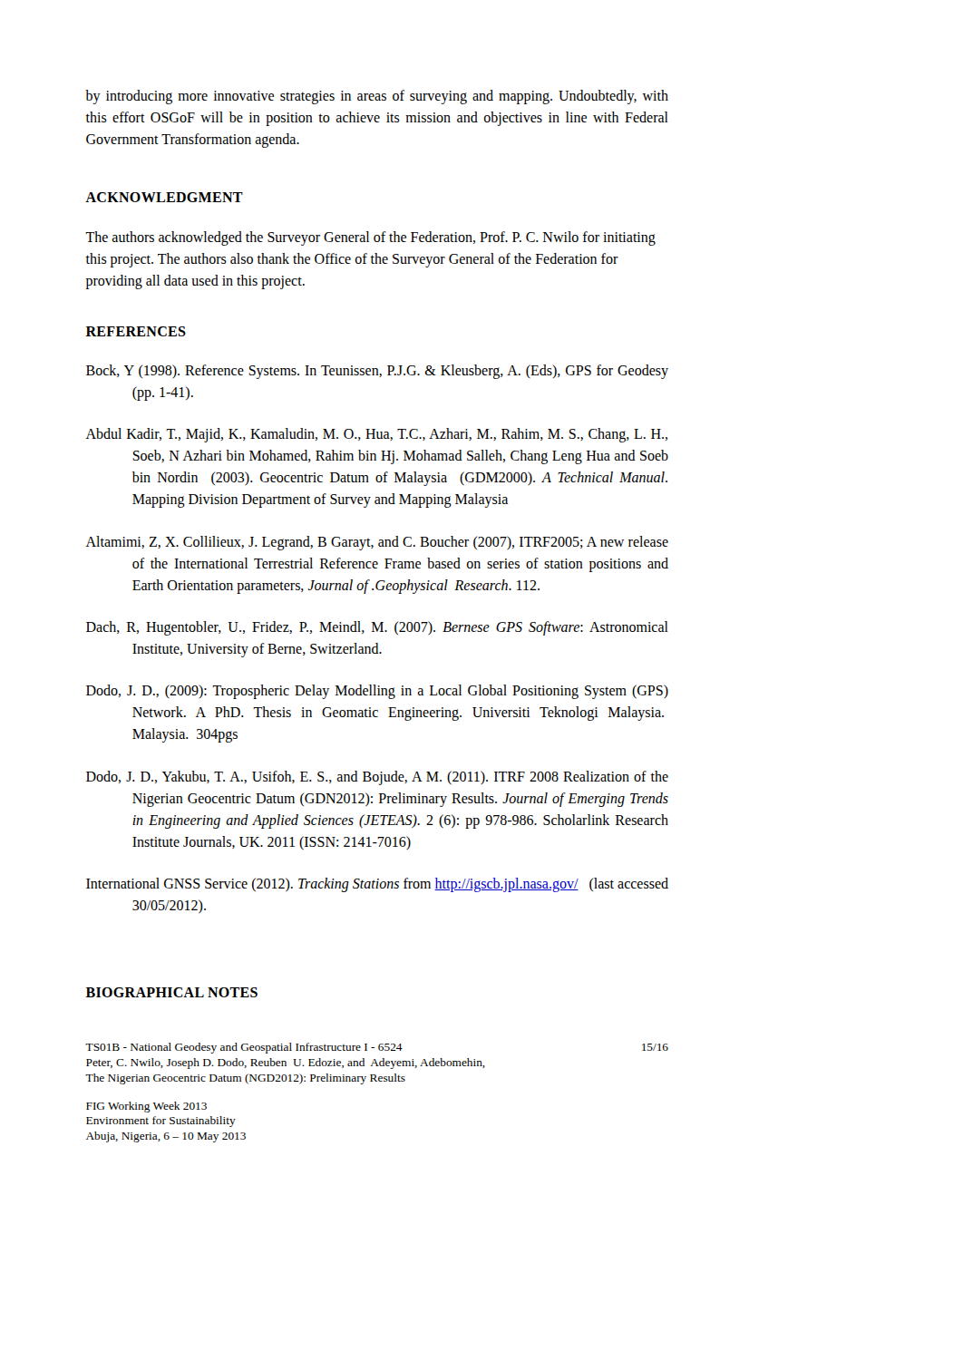by introducing more innovative strategies in areas of surveying and mapping. Undoubtedly, with this effort OSGoF will be in position to achieve its mission and objectives in line with Federal Government Transformation agenda.
ACKNOWLEDGMENT
The authors acknowledged the Surveyor General of the Federation, Prof. P. C. Nwilo for initiating this project. The authors also thank the Office of the Surveyor General of the Federation for providing all data used in this project.
REFERENCES
Bock, Y (1998). Reference Systems. In Teunissen, P.J.G. & Kleusberg, A. (Eds), GPS for Geodesy (pp. 1-41).
Abdul Kadir, T., Majid, K., Kamaludin, M. O., Hua, T.C., Azhari, M., Rahim, M. S., Chang, L. H., Soeb, N Azhari bin Mohamed, Rahim bin Hj. Mohamad Salleh, Chang Leng Hua and Soeb bin Nordin (2003). Geocentric Datum of Malaysia (GDM2000). A Technical Manual. Mapping Division Department of Survey and Mapping Malaysia
Altamimi, Z, X. Collilieux, J. Legrand, B Garayt, and C. Boucher (2007), ITRF2005; A new release of the International Terrestrial Reference Frame based on series of station positions and Earth Orientation parameters, Journal of .Geophysical Research. 112.
Dach, R, Hugentobler, U., Fridez, P., Meindl, M. (2007). Bernese GPS Software: Astronomical Institute, University of Berne, Switzerland.
Dodo, J. D., (2009): Tropospheric Delay Modelling in a Local Global Positioning System (GPS) Network. A PhD. Thesis in Geomatic Engineering. Universiti Teknologi Malaysia. Malaysia. 304pgs
Dodo, J. D., Yakubu, T. A., Usifoh, E. S., and Bojude, A M. (2011). ITRF 2008 Realization of the Nigerian Geocentric Datum (GDN2012): Preliminary Results. Journal of Emerging Trends in Engineering and Applied Sciences (JETEAS). 2 (6): pp 978-986. Scholarlink Research Institute Journals, UK. 2011 (ISSN: 2141-7016)
International GNSS Service (2012). Tracking Stations from http://igscb.jpl.nasa.gov/ (last accessed 30/05/2012).
BIOGRAPHICAL NOTES
15/16 TS01B - National Geodesy and Geospatial Infrastructure I - 6524
Peter, C. Nwilo, Joseph D. Dodo, Reuben U. Edozie, and Adeyemi, Adebomehin,
The Nigerian Geocentric Datum (NGD2012): Preliminary Results
FIG Working Week 2013
Environment for Sustainability
Abuja, Nigeria, 6 – 10 May 2013